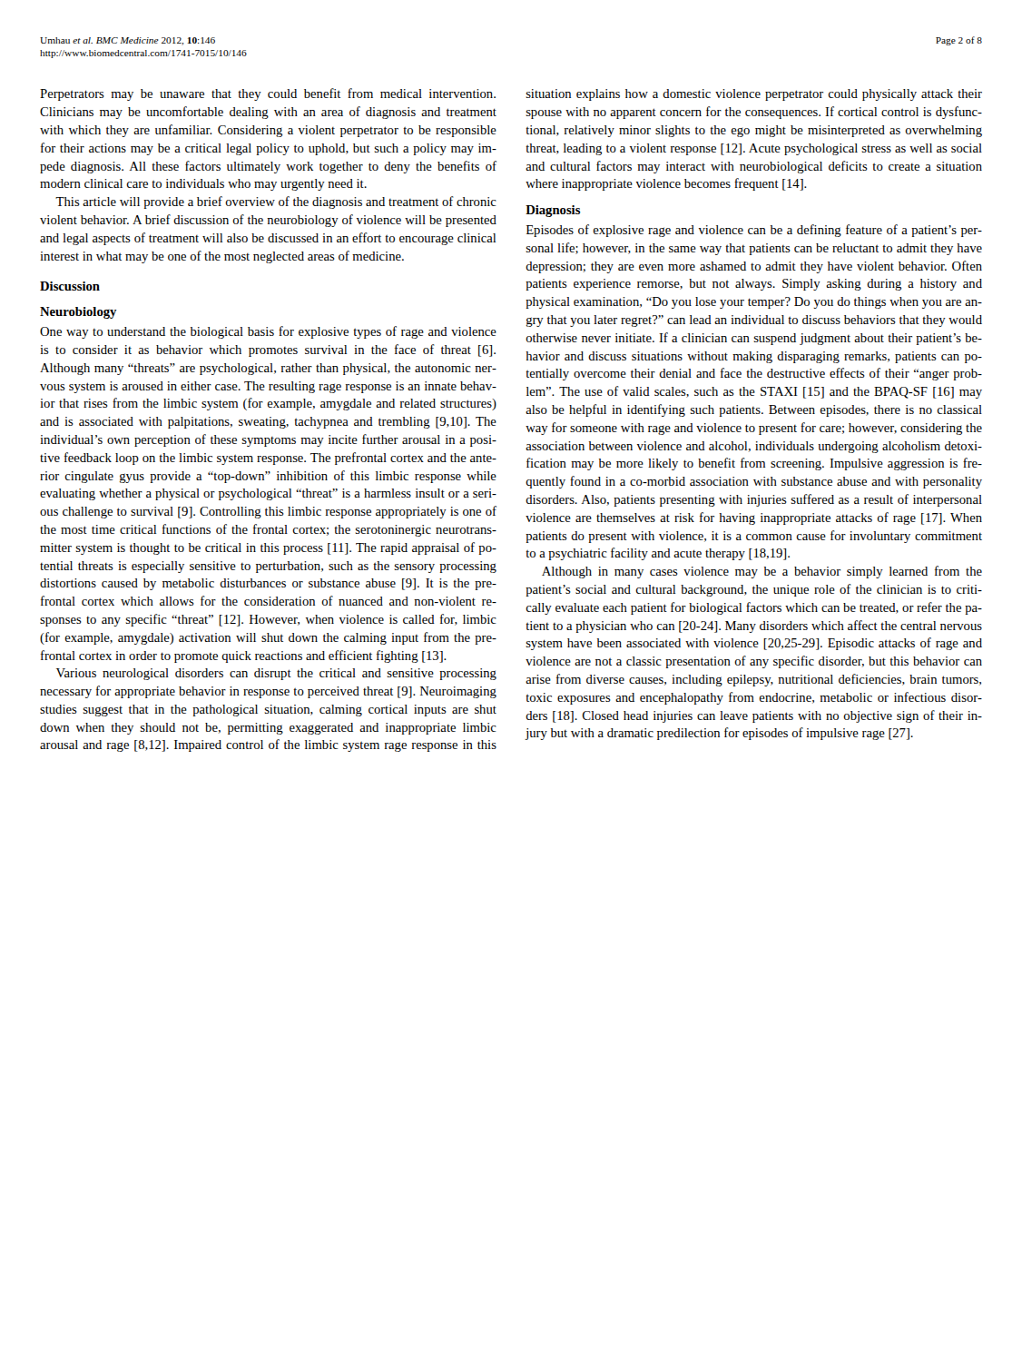Umhau et al. BMC Medicine 2012, 10:146
http://www.biomedcentral.com/1741-7015/10/146
Page 2 of 8
Perpetrators may be unaware that they could benefit from medical intervention. Clinicians may be uncomfortable dealing with an area of diagnosis and treatment with which they are unfamiliar. Considering a violent perpetrator to be responsible for their actions may be a critical legal policy to uphold, but such a policy may impede diagnosis. All these factors ultimately work together to deny the benefits of modern clinical care to individuals who may urgently need it.
This article will provide a brief overview of the diagnosis and treatment of chronic violent behavior. A brief discussion of the neurobiology of violence will be presented and legal aspects of treatment will also be discussed in an effort to encourage clinical interest in what may be one of the most neglected areas of medicine.
Discussion
Neurobiology
One way to understand the biological basis for explosive types of rage and violence is to consider it as behavior which promotes survival in the face of threat [6]. Although many “threats” are psychological, rather than physical, the autonomic nervous system is aroused in either case. The resulting rage response is an innate behavior that rises from the limbic system (for example, amygdale and related structures) and is associated with palpitations, sweating, tachypnea and trembling [9,10]. The individual’s own perception of these symptoms may incite further arousal in a positive feedback loop on the limbic system response. The prefrontal cortex and the anterior cingulate gyus provide a “top-down” inhibition of this limbic response while evaluating whether a physical or psychological “threat” is a harmless insult or a serious challenge to survival [9]. Controlling this limbic response appropriately is one of the most time critical functions of the frontal cortex; the serotoninergic neurotransmitter system is thought to be critical in this process [11]. The rapid appraisal of potential threats is especially sensitive to perturbation, such as the sensory processing distortions caused by metabolic disturbances or substance abuse [9]. It is the prefrontal cortex which allows for the consideration of nuanced and non-violent responses to any specific “threat” [12]. However, when violence is called for, limbic (for example, amygdale) activation will shut down the calming input from the prefrontal cortex in order to promote quick reactions and efficient fighting [13].
Various neurological disorders can disrupt the critical and sensitive processing necessary for appropriate behavior in response to perceived threat [9]. Neuroimaging studies suggest that in the pathological situation, calming cortical inputs are shut down when they should not be, permitting exaggerated and inappropriate limbic arousal and rage [8,12]. Impaired control of the limbic system rage response in this situation explains how a domestic violence perpetrator could physically attack their spouse with no apparent concern for the consequences. If cortical control is dysfunctional, relatively minor slights to the ego might be misinterpreted as overwhelming threat, leading to a violent response [12]. Acute psychological stress as well as social and cultural factors may interact with neurobiological deficits to create a situation where inappropriate violence becomes frequent [14].
Diagnosis
Episodes of explosive rage and violence can be a defining feature of a patient’s personal life; however, in the same way that patients can be reluctant to admit they have depression; they are even more ashamed to admit they have violent behavior. Often patients experience remorse, but not always. Simply asking during a history and physical examination, “Do you lose your temper? Do you do things when you are angry that you later regret?” can lead an individual to discuss behaviors that they would otherwise never initiate. If a clinician can suspend judgment about their patient’s behavior and discuss situations without making disparaging remarks, patients can potentially overcome their denial and face the destructive effects of their “anger problem”. The use of valid scales, such as the STAXI [15] and the BPAQ-SF [16] may also be helpful in identifying such patients. Between episodes, there is no classical way for someone with rage and violence to present for care; however, considering the association between violence and alcohol, individuals undergoing alcoholism detoxification may be more likely to benefit from screening. Impulsive aggression is frequently found in a co-morbid association with substance abuse and with personality disorders. Also, patients presenting with injuries suffered as a result of interpersonal violence are themselves at risk for having inappropriate attacks of rage [17]. When patients do present with violence, it is a common cause for involuntary commitment to a psychiatric facility and acute therapy [18,19].
Although in many cases violence may be a behavior simply learned from the patient’s social and cultural background, the unique role of the clinician is to critically evaluate each patient for biological factors which can be treated, or refer the patient to a physician who can [20-24]. Many disorders which affect the central nervous system have been associated with violence [20,25-29]. Episodic attacks of rage and violence are not a classic presentation of any specific disorder, but this behavior can arise from diverse causes, including epilepsy, nutritional deficiencies, brain tumors, toxic exposures and encephalopathy from endocrine, metabolic or infectious disorders [18]. Closed head injuries can leave patients with no objective sign of their injury but with a dramatic predilection for episodes of impulsive rage [27].